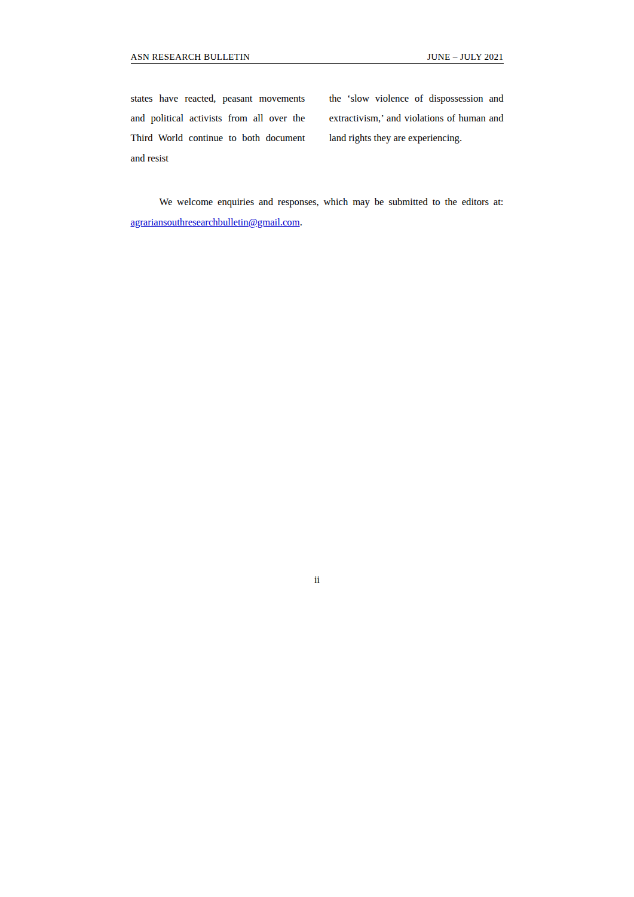ASN Research Bulletin June – July 2021
states have reacted, peasant movements and political activists from all over the Third World continue to both document and resist
the ‘slow violence of dispossession and extractivism,’ and violations of human and land rights they are experiencing.
We welcome enquiries and responses, which may be submitted to the editors at: agrariansouthresearchbulletin@gmail.com.
ii